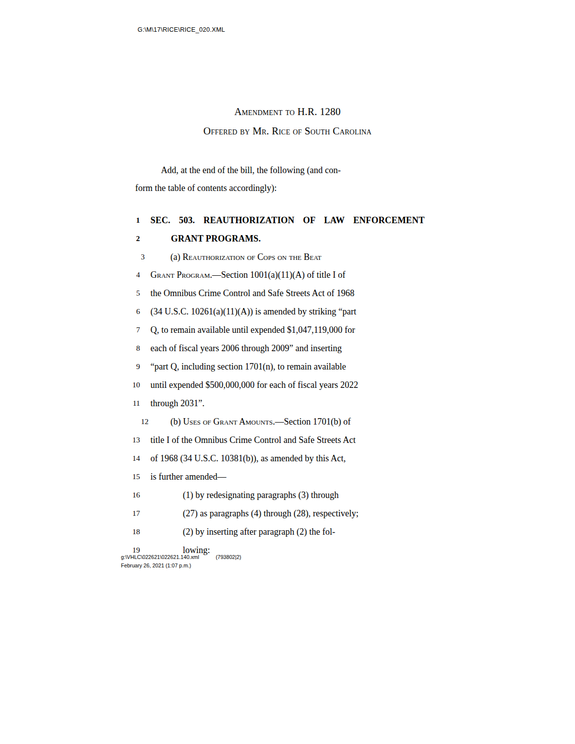G:\M\17\RICE\RICE_020.XML
Amendment to H.R. 1280
Offered by Mr. Rice of South Carolina
Add, at the end of the bill, the following (and con-form the table of contents accordingly):
SEC. 503. REAUTHORIZATION OF LAW ENFORCEMENT
GRANT PROGRAMS.
(a) Reauthorization of Cops on the Beat
Grant Program.—Section 1001(a)(11)(A) of title I of
the Omnibus Crime Control and Safe Streets Act of 1968
(34 U.S.C. 10261(a)(11)(A)) is amended by striking “part
Q, to remain available until expended $1,047,119,000 for
each of fiscal years 2006 through 2009” and inserting
“part Q, including section 1701(n), to remain available
until expended $500,000,000 for each of fiscal years 2022
through 2031”.
(b) Uses of Grant Amounts.—Section 1701(b) of
title I of the Omnibus Crime Control and Safe Streets Act
of 1968 (34 U.S.C. 10381(b)), as amended by this Act,
is further amended—
(1) by redesignating paragraphs (3) through
(27) as paragraphs (4) through (28), respectively;
(2) by inserting after paragraph (2) the fol-
lowing:
g:\VHLC\022621\022621.140.xml (793802|2)
February 26, 2021 (1:07 p.m.)